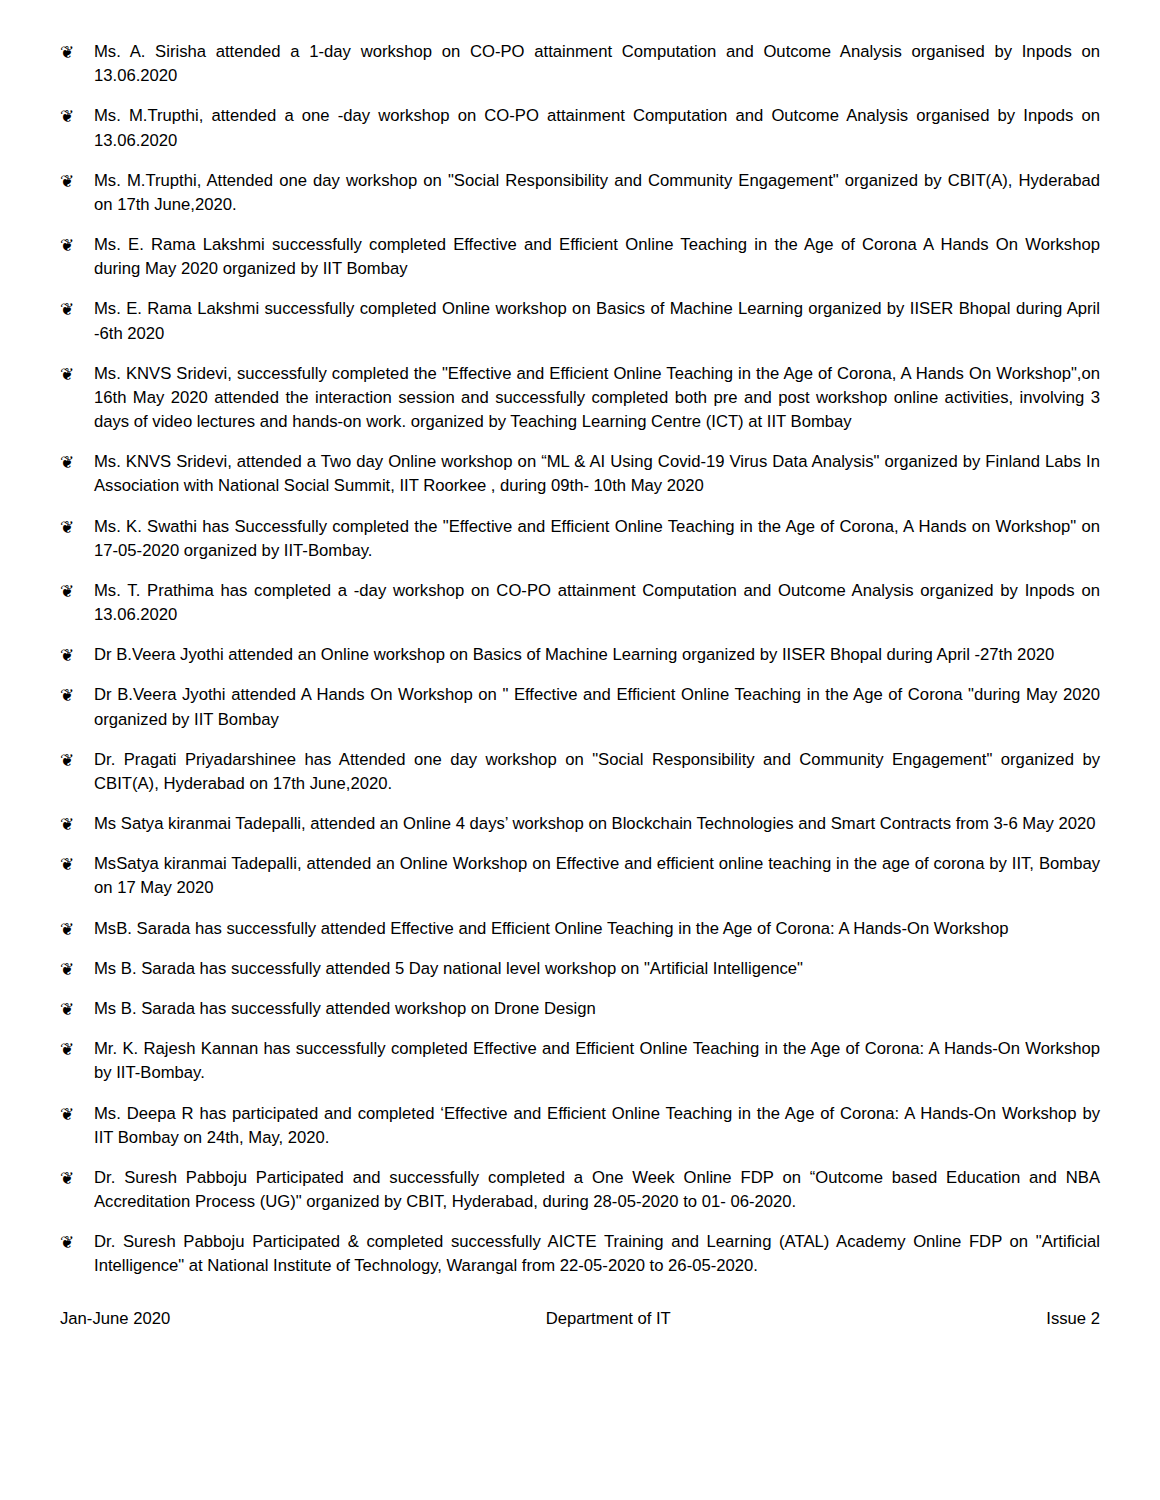Ms. A. Sirisha attended a 1-day workshop on CO-PO attainment Computation and Outcome Analysis organised by Inpods on 13.06.2020
Ms. M.Trupthi, attended a one -day workshop on CO-PO attainment Computation and Outcome Analysis organised by Inpods on 13.06.2020
Ms. M.Trupthi, Attended one day workshop on "Social Responsibility and Community Engagement" organized by CBIT(A), Hyderabad on 17th June,2020.
Ms. E. Rama Lakshmi successfully completed Effective and Efficient Online Teaching in the Age of Corona A Hands On Workshop during May 2020 organized by IIT Bombay
Ms. E. Rama Lakshmi successfully completed Online workshop on Basics of Machine Learning organized by IISER Bhopal during April -6th 2020
Ms. KNVS Sridevi, successfully completed the "Effective and Efficient Online Teaching in the Age of Corona, A Hands On Workshop",on 16th May 2020 attended the interaction session and successfully completed both pre and post workshop online activities, involving 3 days of video lectures and hands-on work. organized by Teaching Learning Centre (ICT) at IIT Bombay
Ms. KNVS Sridevi, attended a Two day Online workshop on “ML & AI Using Covid-19 Virus Data Analysis" organized by Finland Labs In Association with National Social Summit, IIT Roorkee , during 09th- 10th May 2020
Ms. K. Swathi has Successfully completed the "Effective and Efficient Online Teaching in the Age of Corona, A Hands on Workshop" on 17-05-2020 organized by IIT-Bombay.
Ms. T. Prathima has completed a -day workshop on CO-PO attainment Computation and Outcome Analysis organized by Inpods on 13.06.2020
Dr B.Veera Jyothi attended an Online workshop on Basics of Machine Learning organized by IISER Bhopal during April -27th 2020
Dr B.Veera Jyothi attended A Hands On Workshop on " Effective and Efficient Online Teaching in the Age of Corona "during May 2020 organized by IIT Bombay
Dr. Pragati Priyadarshinee has Attended one day workshop on "Social Responsibility and Community Engagement" organized by CBIT(A), Hyderabad on 17th June,2020.
Ms Satya kiranmai Tadepalli, attended an Online 4 days’ workshop on Blockchain Technologies and Smart Contracts from 3-6 May 2020
MsSatya kiranmai Tadepalli, attended an Online Workshop on Effective and efficient online teaching in the age of corona by IIT, Bombay on 17 May 2020
MsB. Sarada has successfully attended Effective and Efficient Online Teaching in the Age of Corona: A Hands-On Workshop
Ms B. Sarada has successfully attended 5 Day national level workshop on "Artificial Intelligence"
Ms B. Sarada has successfully attended workshop on Drone Design
Mr. K. Rajesh Kannan has successfully completed Effective and Efficient Online Teaching in the Age of Corona: A Hands-On Workshop by IIT-Bombay.
Ms. Deepa R has participated and completed ‘Effective and Efficient Online Teaching in the Age of Corona: A Hands-On Workshop by IIT Bombay on 24th, May, 2020.
Dr. Suresh Pabboju Participated and successfully completed a One Week Online FDP on “Outcome based Education and NBA Accreditation Process (UG)" organized by CBIT, Hyderabad, during 28-05-2020 to 01- 06-2020.
Dr. Suresh Pabboju Participated & completed successfully AICTE Training and Learning (ATAL) Academy Online FDP on "Artificial Intelligence" at National Institute of Technology, Warangal from 22-05-2020 to 26-05-2020.
Jan-June 2020
Department of IT
Issue 2